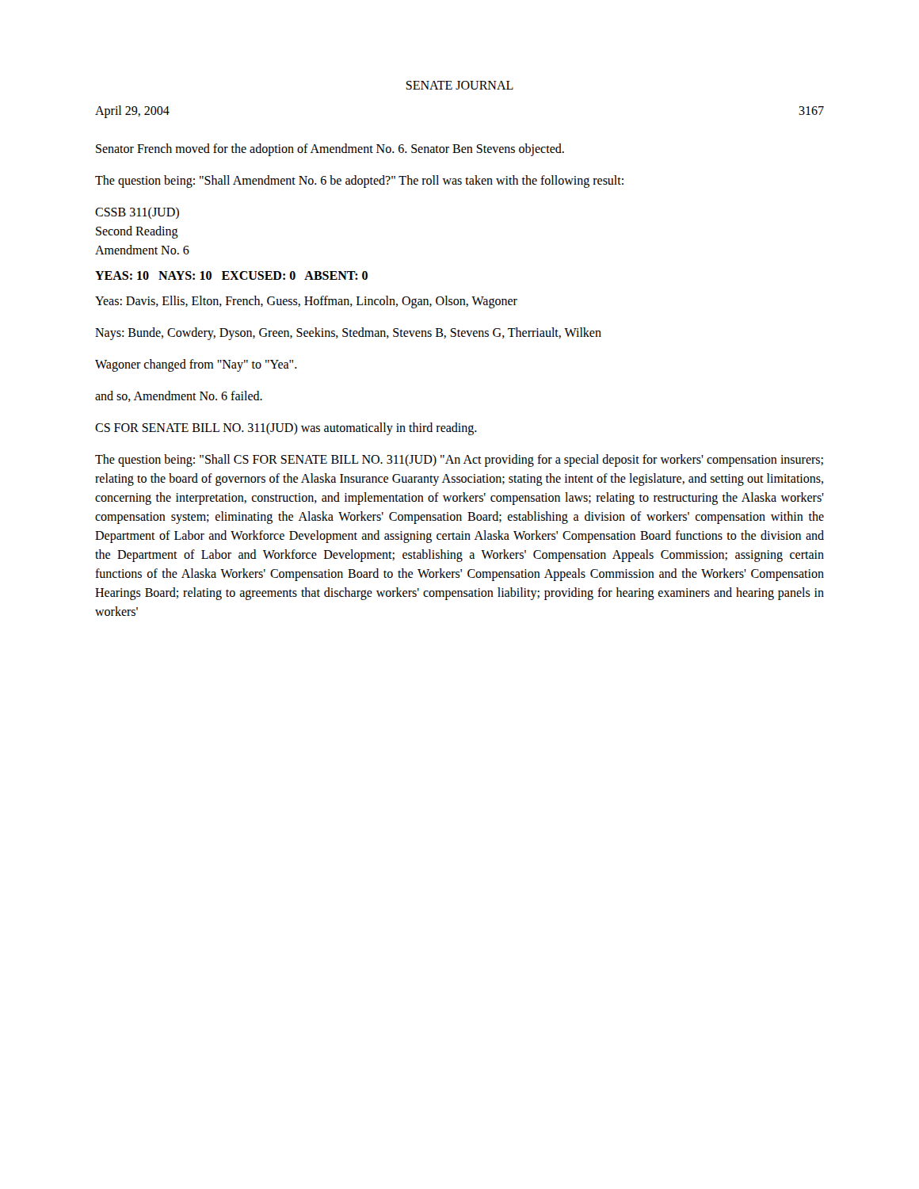SENATE JOURNAL
April 29, 2004 3167
Senator French moved for the adoption of Amendment No. 6. Senator Ben Stevens objected.
The question being: "Shall Amendment No. 6 be adopted?" The roll was taken with the following result:
CSSB 311(JUD)
Second Reading
Amendment No. 6
YEAS: 10 NAYS: 10 EXCUSED: 0 ABSENT: 0
Yeas: Davis, Ellis, Elton, French, Guess, Hoffman, Lincoln, Ogan, Olson, Wagoner
Nays: Bunde, Cowdery, Dyson, Green, Seekins, Stedman, Stevens B, Stevens G, Therriault, Wilken
Wagoner changed from "Nay" to "Yea".
and so, Amendment No. 6 failed.
CS FOR SENATE BILL NO. 311(JUD) was automatically in third reading.
The question being: "Shall CS FOR SENATE BILL NO. 311(JUD) "An Act providing for a special deposit for workers' compensation insurers; relating to the board of governors of the Alaska Insurance Guaranty Association; stating the intent of the legislature, and setting out limitations, concerning the interpretation, construction, and implementation of workers' compensation laws; relating to restructuring the Alaska workers' compensation system; eliminating the Alaska Workers' Compensation Board; establishing a division of workers' compensation within the Department of Labor and Workforce Development and assigning certain Alaska Workers' Compensation Board functions to the division and the Department of Labor and Workforce Development; establishing a Workers' Compensation Appeals Commission; assigning certain functions of the Alaska Workers' Compensation Board to the Workers' Compensation Appeals Commission and the Workers' Compensation Hearings Board; relating to agreements that discharge workers' compensation liability; providing for hearing examiners and hearing panels in workers'